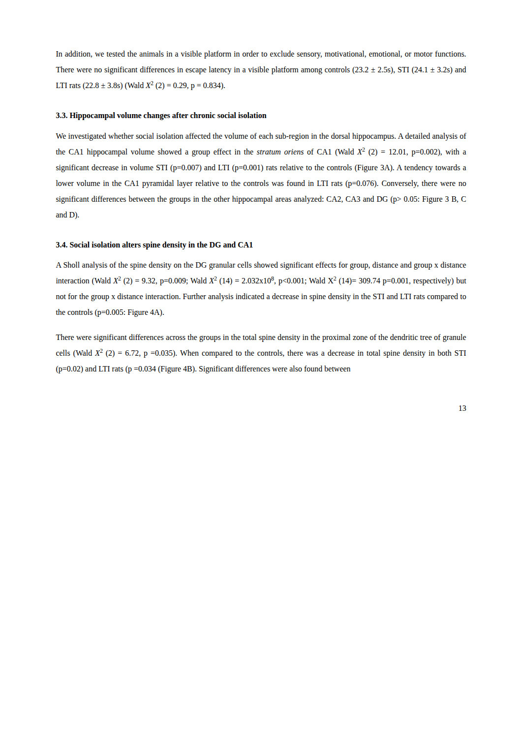In addition, we tested the animals in a visible platform in order to exclude sensory, motivational, emotional, or motor functions. There were no significant differences in escape latency in a visible platform among controls (23.2 ± 2.5s), STI (24.1 ± 3.2s) and LTI rats (22.8 ± 3.8s) (Wald X2 (2) = 0.29, p = 0.834).
3.3. Hippocampal volume changes after chronic social isolation
We investigated whether social isolation affected the volume of each sub-region in the dorsal hippocampus. A detailed analysis of the CA1 hippocampal volume showed a group effect in the stratum oriens of CA1 (Wald X2 (2) = 12.01, p=0.002), with a significant decrease in volume STI (p=0.007) and LTI (p=0.001) rats relative to the controls (Figure 3A). A tendency towards a lower volume in the CA1 pyramidal layer relative to the controls was found in LTI rats (p=0.076). Conversely, there were no significant differences between the groups in the other hippocampal areas analyzed: CA2, CA3 and DG (p> 0.05: Figure 3 B, C and D).
3.4. Social isolation alters spine density in the DG and CA1
A Sholl analysis of the spine density on the DG granular cells showed significant effects for group, distance and group x distance interaction (Wald X2 (2) = 9.32, p=0.009; Wald X2 (14) = 2.032x108, p<0.001; Wald X2 (14)= 309.74 p=0.001, respectively) but not for the group x distance interaction. Further analysis indicated a decrease in spine density in the STI and LTI rats compared to the controls (p=0.005: Figure 4A).
There were significant differences across the groups in the total spine density in the proximal zone of the dendritic tree of granule cells (Wald X2 (2) = 6.72, p =0.035). When compared to the controls, there was a decrease in total spine density in both STI (p=0.02) and LTI rats (p =0.034 (Figure 4B). Significant differences were also found between
13